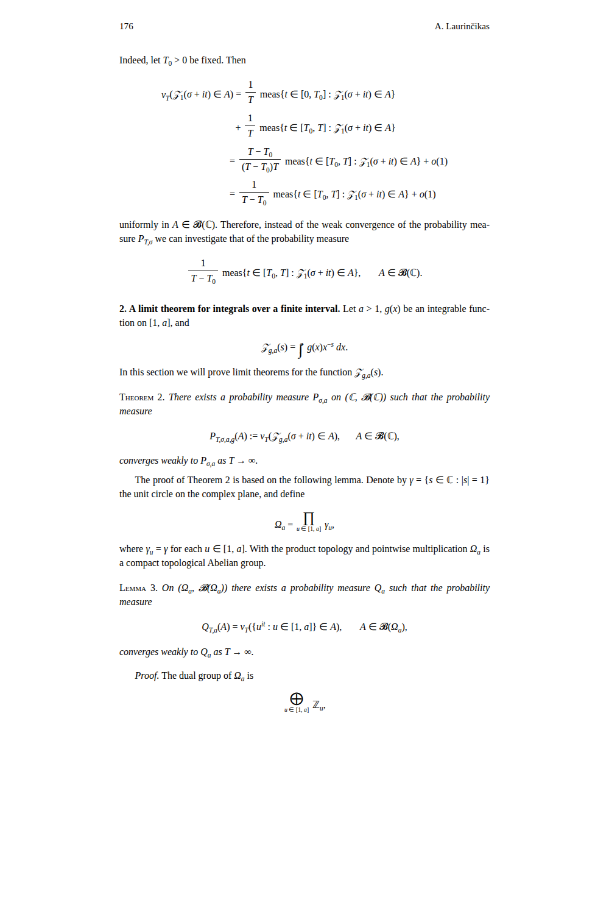176 A. Laurinčikas
Indeed, let T0 > 0 be fixed. Then
νT(𝒵1(σ + it) ∈ A) = 1 T meas{t ∈ [0, T0] : 𝒵1(σ + it) ∈ A} + 1 T meas{t ∈ [T0, T] : 𝒵1(σ + it) ∈ A} = T − T0(T − T0)T meas{t ∈ [T0, T] : 𝒵1(σ + it) ∈ A} + o(1) = 1 T − T0 meas{t ∈ [T0, T] : 𝒵1(σ + it) ∈ A} + o(1)
uniformly in A ∈ 𝓑(ℂ). Therefore, instead of the weak convergence of the probability measure PT,σ we can investigate that of the probability measure
1 T − T0 meas{t ∈ [T0, T] : 𝒵1(σ + it) ∈ A}, A ∈ 𝓑(ℂ).
2. A limit theorem for integrals over a finite interval. Let a > 1, g(x) be an integrable function on [1, a], and
𝒵g,a(s) = ∫a 1 g(x)x−s dx.
In this section we will prove limit theorems for the function 𝒵g,a(s).
Theorem 2. There exists a probability measure Pσ,a on (ℂ, 𝓑(ℂ)) such that the probability measure
PT,σ,a,g(A) := νT(𝒵g,a(σ + it) ∈ A), A ∈ 𝓑(ℂ),
converges weakly to Pσ,a as T → ∞.
The proof of Theorem 2 is based on the following lemma. Denote by γ = {s ∈ ℂ : |s| = 1} the unit circle on the complex plane, and define
Ωa = ∏u ∈ [1, a] γu,
where γu = γ for each u ∈ [1, a]. With the product topology and pointwise multiplication Ωa is a compact topological Abelian group.
Lemma 3. On (Ωa, 𝓑(Ωa)) there exists a probability measure Qa such that the probability measure
QT,a(A) = νT({uit : u ∈ [1, a]} ∈ A), A ∈ 𝓑(Ωa),
converges weakly to Qa as T → ∞.
Proof. The dual group of Ωa is
⨁u ∈ [1, a] ℤu,